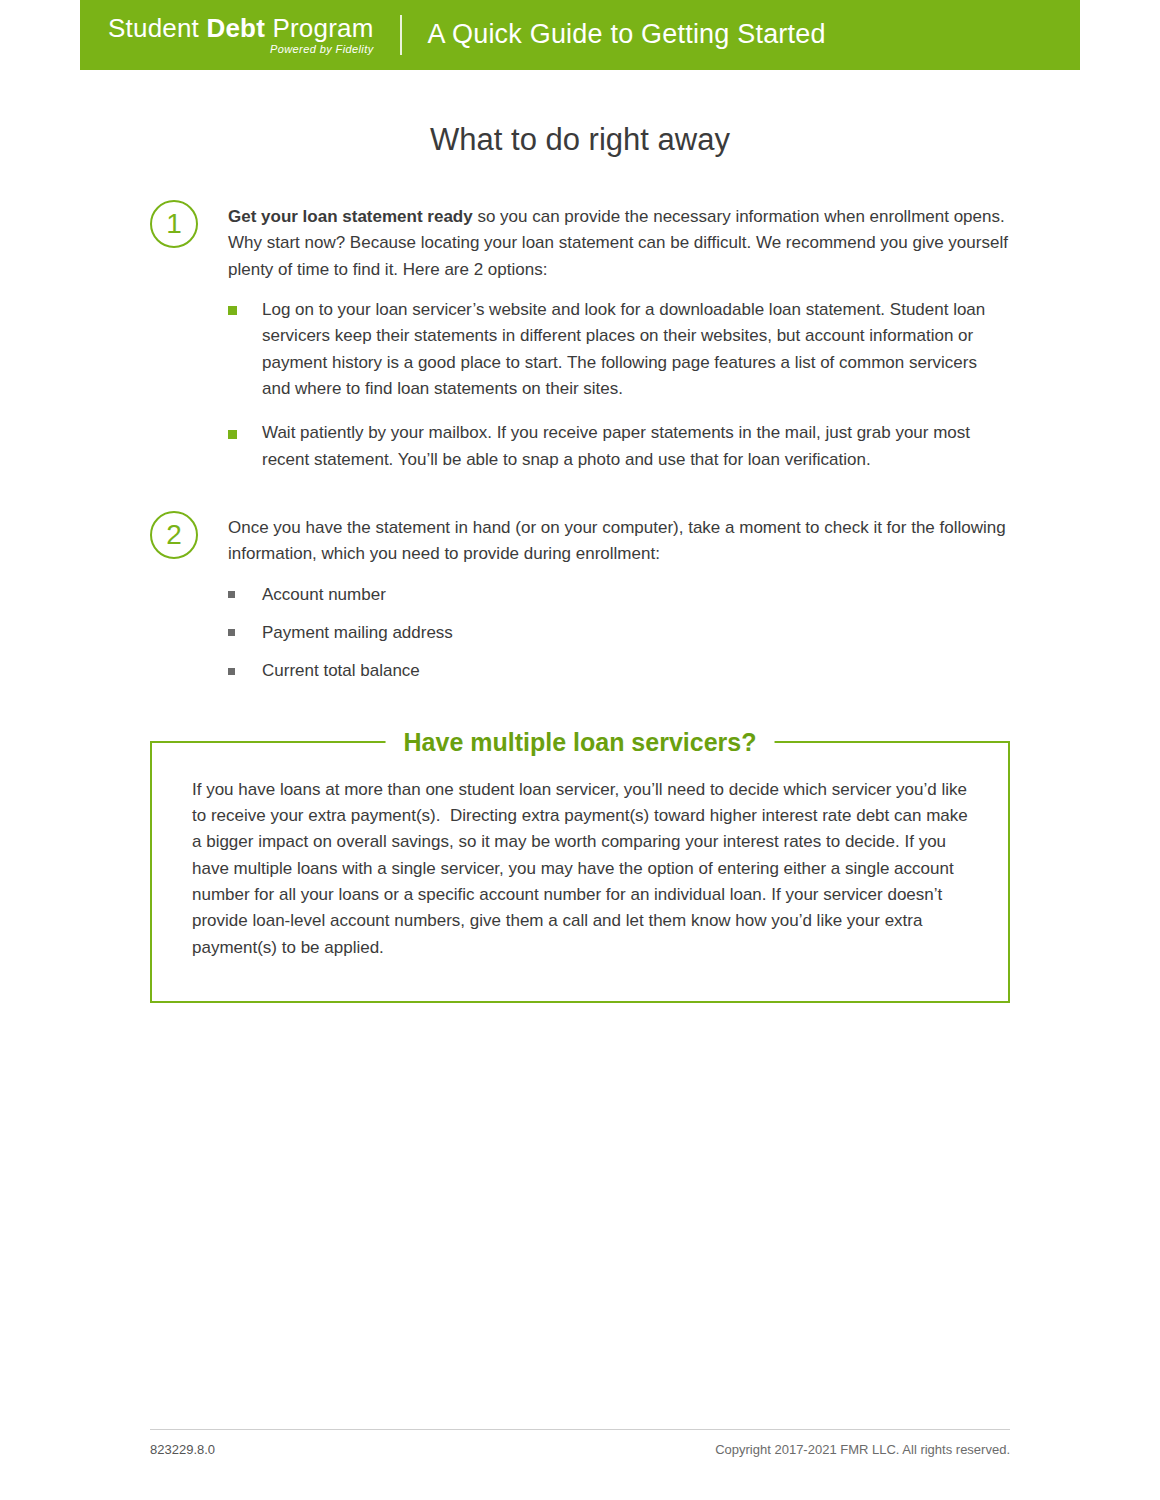Student Debt Program Powered by Fidelity
A Quick Guide to Getting Started
What to do right away
1
Get your loan statement ready so you can provide the necessary information when enrollment opens. Why start now? Because locating your loan statement can be difficult. We recommend you give yourself plenty of time to find it. Here are 2 options:
Log on to your loan servicer’s website and look for a downloadable loan statement. Student loan servicers keep their statements in different places on their websites, but account information or payment history is a good place to start. The following page features a list of common servicers and where to find loan statements on their sites.
Wait patiently by your mailbox. If you receive paper statements in the mail, just grab your most recent statement. You’ll be able to snap a photo and use that for loan verification.
2
Once you have the statement in hand (or on your computer), take a moment to check it for the following information, which you need to provide during enrollment:
Account number
Payment mailing address
Current total balance
Have multiple loan servicers?
If you have loans at more than one student loan servicer, you’ll need to decide which servicer you’d like to receive your extra payment(s). Directing extra payment(s) toward higher interest rate debt can make a bigger impact on overall savings, so it may be worth comparing your interest rates to decide. If you have multiple loans with a single servicer, you may have the option of entering either a single account number for all your loans or a specific account number for an individual loan. If your servicer doesn’t provide loan-level account numbers, give them a call and let them know how you’d like your extra payment(s) to be applied.
823229.8.0 Copyright 2017-2021 FMR LLC. All rights reserved.